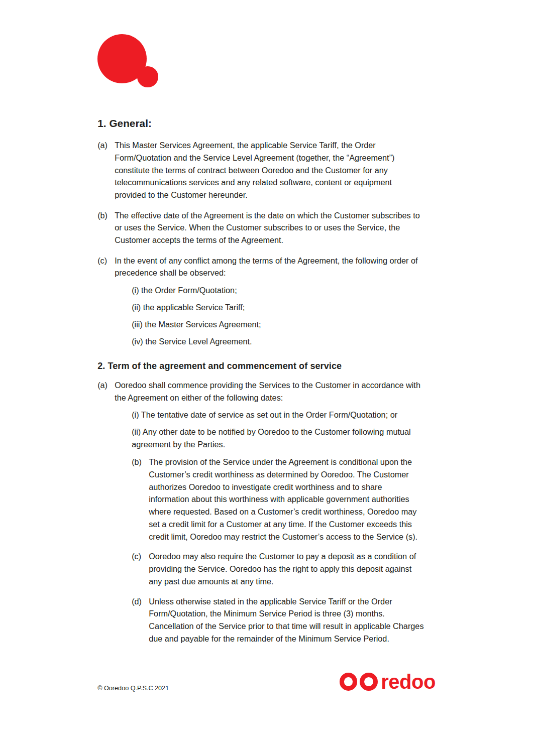1. General:
(a) This Master Services Agreement, the applicable Service Tariff, the Order Form/Quotation and the Service Level Agreement (together, the “Agreement”) constitute the terms of contract between Ooredoo and the Customer for any telecommunications services and any related software, content or equipment provided to the Customer hereunder.
(b) The effective date of the Agreement is the date on which the Customer subscribes to or uses the Service. When the Customer subscribes to or uses the Service, the Customer accepts the terms of the Agreement.
(c) In the event of any conflict among the terms of the Agreement, the following order of precedence shall be observed:
(i) the Order Form/Quotation;
(ii) the applicable Service Tariff;
(iii) the Master Services Agreement;
(iv) the Service Level Agreement.
2. Term of the agreement and commencement of service
(a) Ooredoo shall commence providing the Services to the Customer in accordance with the Agreement on either of the following dates:
(i) The tentative date of service as set out in the Order Form/Quotation; or
(ii) Any other date to be notified by Ooredoo to the Customer following mutual agreement by the Parties.
(b) The provision of the Service under the Agreement is conditional upon the Customer’s credit worthiness as determined by Ooredoo. The Customer authorizes Ooredoo to investigate credit worthiness and to share information about this worthiness with applicable government authorities where requested. Based on a Customer’s credit worthiness, Ooredoo may set a credit limit for a Customer at any time. If the Customer exceeds this credit limit, Ooredoo may restrict the Customer’s access to the Service (s).
(c) Ooredoo may also require the Customer to pay a deposit as a condition of providing the Service. Ooredoo has the right to apply this deposit against any past due amounts at any time.
(d) Unless otherwise stated in the applicable Service Tariff or the Order Form/Quotation, the Minimum Service Period is three (3) months. Cancellation of the Service prior to that time will result in applicable Charges due and payable for the remainder of the Minimum Service Period.
© Ooredoo Q.P.S.C 2021
redoo